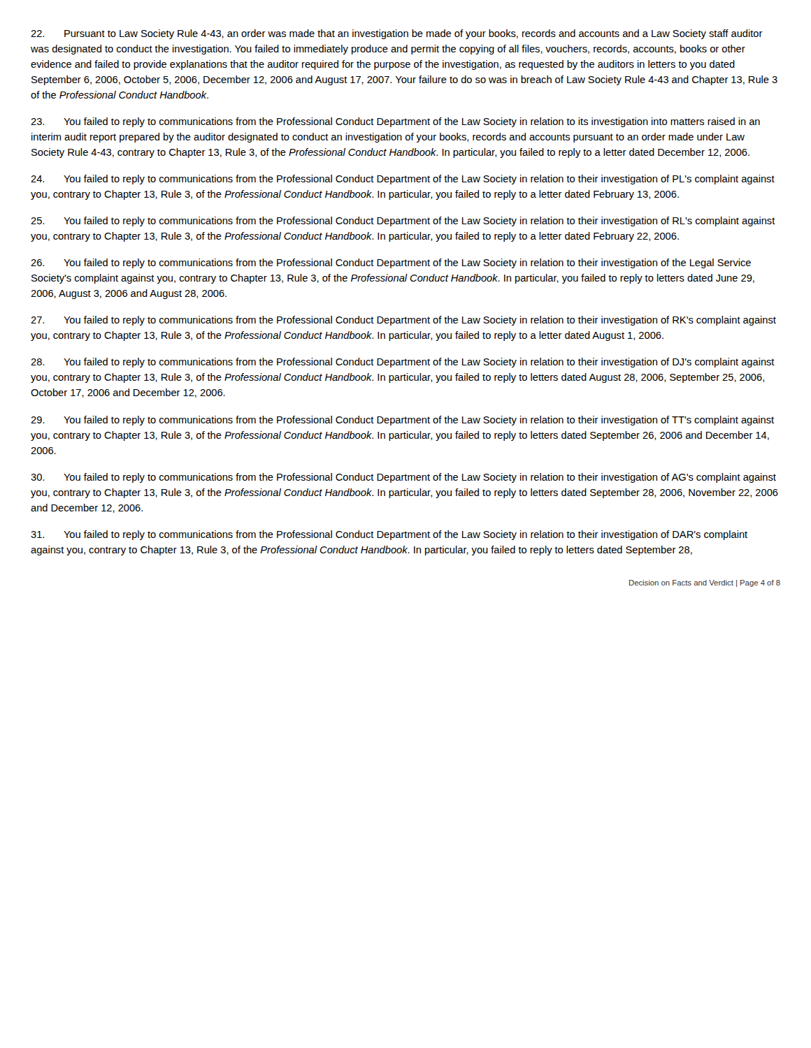22. Pursuant to Law Society Rule 4-43, an order was made that an investigation be made of your books, records and accounts and a Law Society staff auditor was designated to conduct the investigation. You failed to immediately produce and permit the copying of all files, vouchers, records, accounts, books or other evidence and failed to provide explanations that the auditor required for the purpose of the investigation, as requested by the auditors in letters to you dated September 6, 2006, October 5, 2006, December 12, 2006 and August 17, 2007. Your failure to do so was in breach of Law Society Rule 4-43 and Chapter 13, Rule 3 of the Professional Conduct Handbook.
23. You failed to reply to communications from the Professional Conduct Department of the Law Society in relation to its investigation into matters raised in an interim audit report prepared by the auditor designated to conduct an investigation of your books, records and accounts pursuant to an order made under Law Society Rule 4-43, contrary to Chapter 13, Rule 3, of the Professional Conduct Handbook. In particular, you failed to reply to a letter dated December 12, 2006.
24. You failed to reply to communications from the Professional Conduct Department of the Law Society in relation to their investigation of PL's complaint against you, contrary to Chapter 13, Rule 3, of the Professional Conduct Handbook. In particular, you failed to reply to a letter dated February 13, 2006.
25. You failed to reply to communications from the Professional Conduct Department of the Law Society in relation to their investigation of RL's complaint against you, contrary to Chapter 13, Rule 3, of the Professional Conduct Handbook. In particular, you failed to reply to a letter dated February 22, 2006.
26. You failed to reply to communications from the Professional Conduct Department of the Law Society in relation to their investigation of the Legal Service Society's complaint against you, contrary to Chapter 13, Rule 3, of the Professional Conduct Handbook. In particular, you failed to reply to letters dated June 29, 2006, August 3, 2006 and August 28, 2006.
27. You failed to reply to communications from the Professional Conduct Department of the Law Society in relation to their investigation of RK's complaint against you, contrary to Chapter 13, Rule 3, of the Professional Conduct Handbook. In particular, you failed to reply to a letter dated August 1, 2006.
28. You failed to reply to communications from the Professional Conduct Department of the Law Society in relation to their investigation of DJ's complaint against you, contrary to Chapter 13, Rule 3, of the Professional Conduct Handbook. In particular, you failed to reply to letters dated August 28, 2006, September 25, 2006, October 17, 2006 and December 12, 2006.
29. You failed to reply to communications from the Professional Conduct Department of the Law Society in relation to their investigation of TT's complaint against you, contrary to Chapter 13, Rule 3, of the Professional Conduct Handbook. In particular, you failed to reply to letters dated September 26, 2006 and December 14, 2006.
30. You failed to reply to communications from the Professional Conduct Department of the Law Society in relation to their investigation of AG's complaint against you, contrary to Chapter 13, Rule 3, of the Professional Conduct Handbook. In particular, you failed to reply to letters dated September 28, 2006, November 22, 2006 and December 12, 2006.
31. You failed to reply to communications from the Professional Conduct Department of the Law Society in relation to their investigation of DAR's complaint against you, contrary to Chapter 13, Rule 3, of the Professional Conduct Handbook. In particular, you failed to reply to letters dated September 28,
Decision on Facts and Verdict | Page 4 of 8